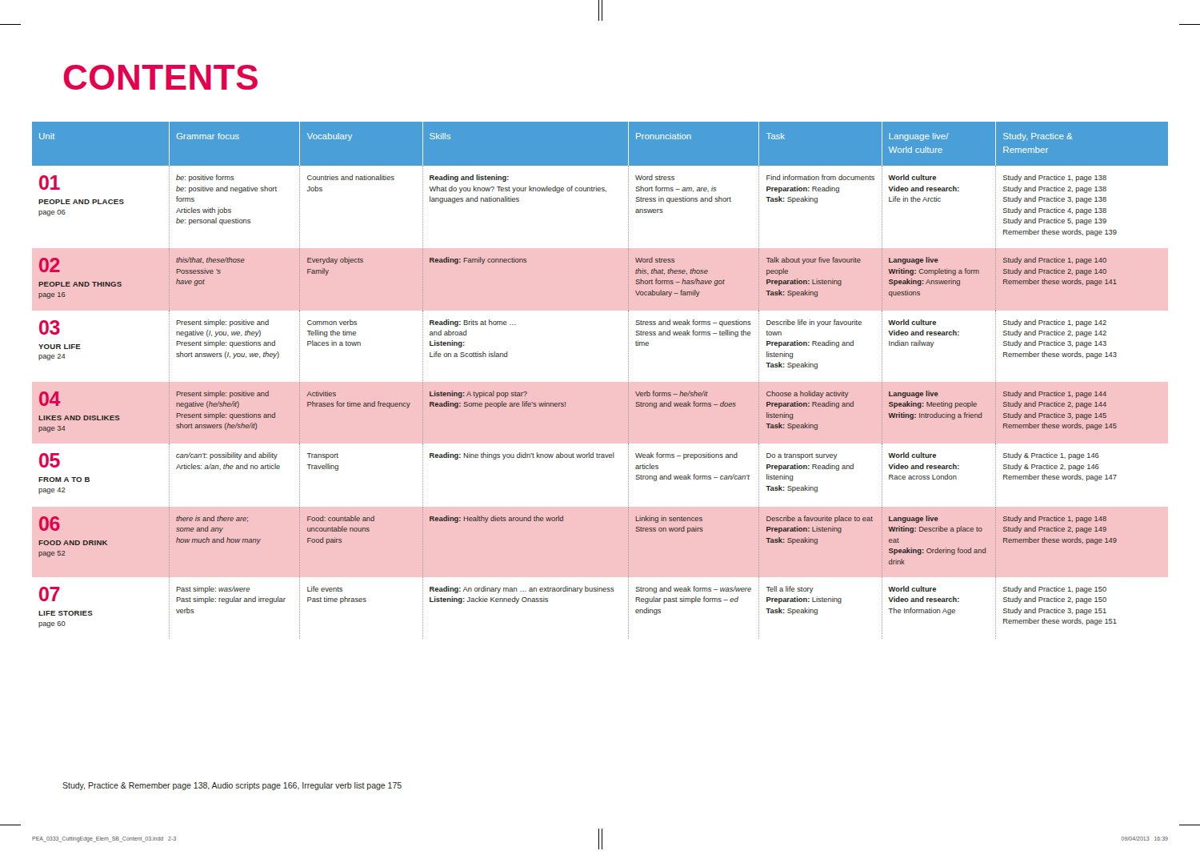CONTENTS
| Unit | Grammar focus | Vocabulary | Skills | Pronunciation | Task | Language live/ World culture | Study, Practice & Remember |
| --- | --- | --- | --- | --- | --- | --- | --- |
| 01 PEOPLE AND PLACES page 06 | be : positive forms be : positive and negative short forms Articles with jobs be : personal questions | Countries and nationalities Jobs | Reading and listening: What do you know? Test your knowledge of countries, languages and nationalities | Word stress Short forms – am , are , is Stress in questions and short answers | Find information from documents Preparation: Reading Task: Speaking | World culture Video and research: Life in the Arctic | Study and Practice 1, page 138 Study and Practice 2, page 138 Study and Practice 3, page 138 Study and Practice 4, page 138 Study and Practice 5, page 139 Remember these words, page 139 |
| 02 PEOPLE AND THINGS page 16 | this/that , these/those Possessive 's have got | Everyday objects Family | Reading: Family connections | Word stress this , that , these , those Short forms – has/have got Vocabulary – family | Talk about your five favourite people Preparation: Listening Task: Speaking | Language live Writing: Completing a form Speaking: Answering questions | Study and Practice 1, page 140 Study and Practice 2, page 140 Remember these words, page 141 |
| 03 YOUR LIFE page 24 | Present simple: positive and negative ( I , you , we , they ) Present simple: questions and short answers ( I , you , we , they ) | Common verbs Telling the time Places in a town | Reading: Brits at home … and abroad Listening: Life on a Scottish island | Stress and weak forms – questions Stress and weak forms – telling the time | Describe life in your favourite town Preparation: Reading and listening Task: Speaking | World culture Video and research: Indian railway | Study and Practice 1, page 142 Study and Practice 2, page 142 Study and Practice 3, page 143 Remember these words, page 143 |
| 04 LIKES AND DISLIKES page 34 | Present simple: positive and negative ( he/she/it ) Present simple: questions and short answers ( he/she/it ) | Activities Phrases for time and frequency | Listening: A typical pop star? Reading: Some people are life's winners! | Verb forms – he/she/it Strong and weak forms – does | Choose a holiday activity Preparation: Reading and listening Task: Speaking | Language live Speaking: Meeting people Writing: Introducing a friend | Study and Practice 1, page 144 Study and Practice 2, page 144 Study and Practice 3, page 145 Remember these words, page 145 |
| 05 FROM A TO B page 42 | can/can't : possibility and ability Articles: a/an , the and no article | Transport Travelling | Reading: Nine things you didn't know about world travel | Weak forms – prepositions and articles Strong and weak forms – can/can't | Do a transport survey Preparation: Reading and listening Task: Speaking | World culture Video and research: Race across London | Study & Practice 1, page 146 Study & Practice 2, page 146 Remember these words, page 147 |
| 06 FOOD AND DRINK page 52 | there is and there are ; some and any how much and how many | Food: countable and uncountable nouns Food pairs | Reading: Healthy diets around the world | Linking in sentences Stress on word pairs | Describe a favourite place to eat Preparation: Listening Task: Speaking | Language live Writing: Describe a place to eat Speaking: Ordering food and drink | Study and Practice 1, page 148 Study and Practice 2, page 149 Remember these words, page 149 |
| 07 LIFE STORIES page 60 | Past simple: was/were Past simple: regular and irregular verbs | Life events Past time phrases | Reading: An ordinary man … an extraordinary business Listening: Jackie Kennedy Onassis | Strong and weak forms – was/were Regular past simple forms – ed endings | Tell a life story Preparation: Listening Task: Speaking | World culture Video and research: The Information Age | Study and Practice 1, page 150 Study and Practice 2, page 150 Study and Practice 3, page 151 Remember these words, page 151 |
Study, Practice & Remember page 138, Audio scripts page 166, Irregular verb list page 175
PEA_0333_CuttingEdge_Elem_SB_Content_03.indd 2-3 09/04/2013 16:39